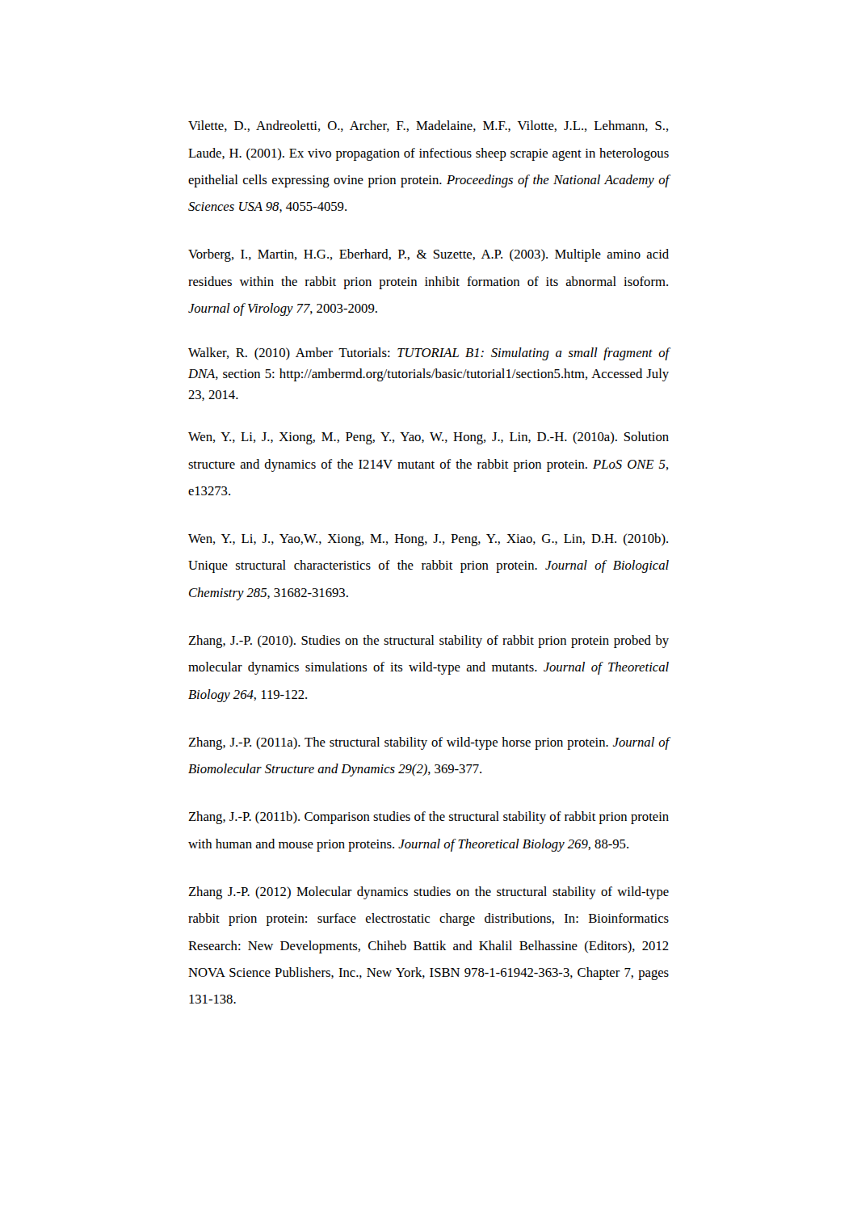Vilette, D., Andreoletti, O., Archer, F., Madelaine, M.F., Vilotte, J.L., Lehmann, S., Laude, H. (2001). Ex vivo propagation of infectious sheep scrapie agent in heterologous epithelial cells expressing ovine prion protein. Proceedings of the National Academy of Sciences USA 98, 4055-4059.
Vorberg, I., Martin, H.G., Eberhard, P., & Suzette, A.P. (2003). Multiple amino acid residues within the rabbit prion protein inhibit formation of its abnormal isoform. Journal of Virology 77, 2003-2009.
Walker, R. (2010) Amber Tutorials: TUTORIAL B1: Simulating a small fragment of DNA, section 5: http://ambermd.org/tutorials/basic/tutorial1/section5.htm, Accessed July 23, 2014.
Wen, Y., Li, J., Xiong, M., Peng, Y., Yao, W., Hong, J., Lin, D.-H. (2010a). Solution structure and dynamics of the I214V mutant of the rabbit prion protein. PLoS ONE 5, e13273.
Wen, Y., Li, J., Yao,W., Xiong, M., Hong, J., Peng, Y., Xiao, G., Lin, D.H. (2010b). Unique structural characteristics of the rabbit prion protein. Journal of Biological Chemistry 285, 31682-31693.
Zhang, J.-P. (2010). Studies on the structural stability of rabbit prion protein probed by molecular dynamics simulations of its wild-type and mutants. Journal of Theoretical Biology 264, 119-122.
Zhang, J.-P. (2011a). The structural stability of wild-type horse prion protein. Journal of Biomolecular Structure and Dynamics 29(2), 369-377.
Zhang, J.-P. (2011b). Comparison studies of the structural stability of rabbit prion protein with human and mouse prion proteins. Journal of Theoretical Biology 269, 88-95.
Zhang J.-P. (2012) Molecular dynamics studies on the structural stability of wild-type rabbit prion protein: surface electrostatic charge distributions, In: Bioinformatics Research: New Developments, Chiheb Battik and Khalil Belhassine (Editors), 2012 NOVA Science Publishers, Inc., New York, ISBN 978-1-61942-363-3, Chapter 7, pages 131-138.